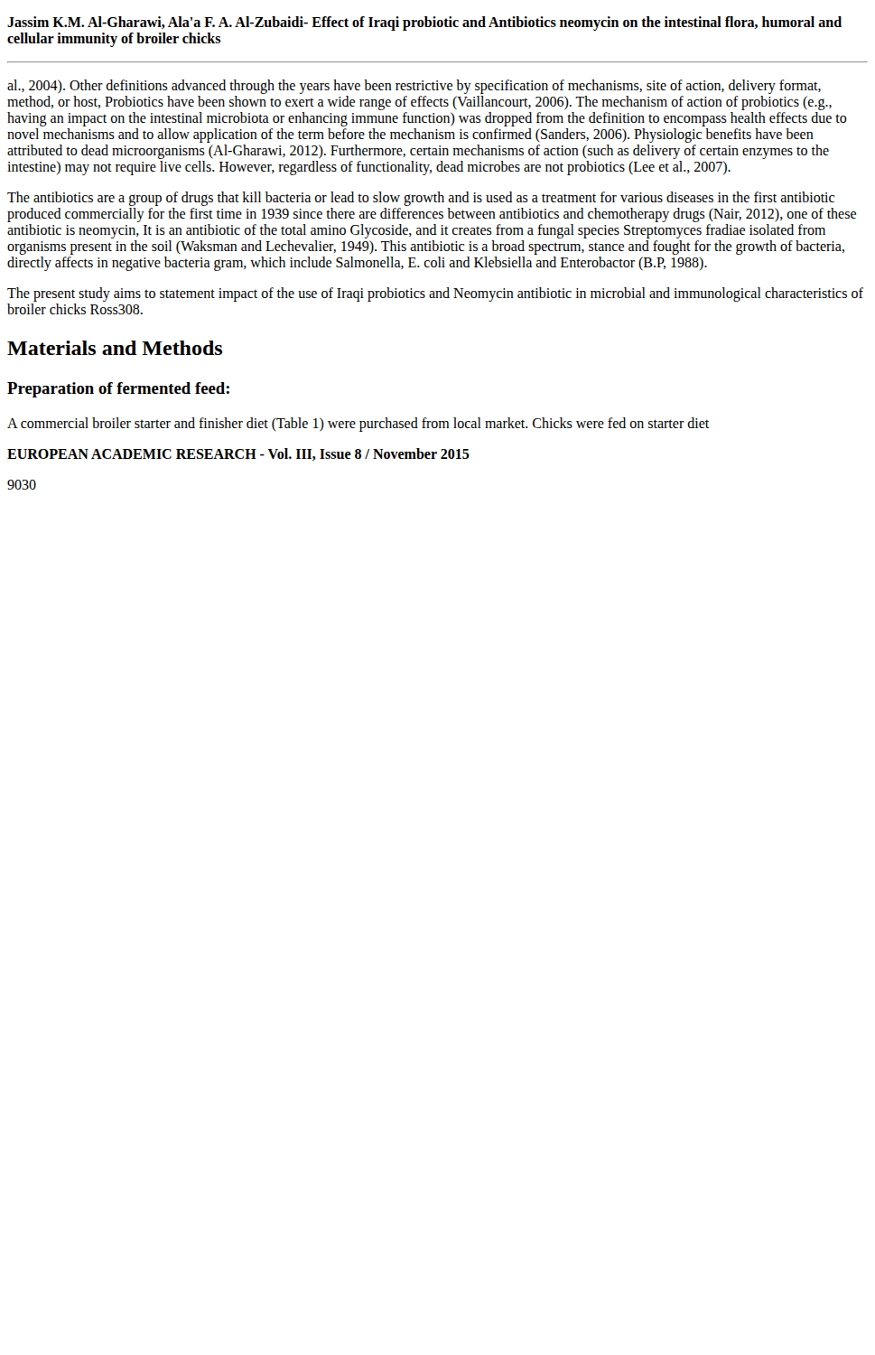Jassim K.M. Al-Gharawi, Ala'a F. A. Al-Zubaidi- Effect of Iraqi probiotic and Antibiotics neomycin on the intestinal flora, humoral and cellular immunity of broiler chicks
al., 2004). Other definitions advanced through the years have been restrictive by specification of mechanisms, site of action, delivery format, method, or host, Probiotics have been shown to exert a wide range of effects (Vaillancourt, 2006). The mechanism of action of probiotics (e.g., having an impact on the intestinal microbiota or enhancing immune function) was dropped from the definition to encompass health effects due to novel mechanisms and to allow application of the term before the mechanism is confirmed (Sanders, 2006). Physiologic benefits have been attributed to dead microorganisms (Al-Gharawi, 2012). Furthermore, certain mechanisms of action (such as delivery of certain enzymes to the intestine) may not require live cells. However, regardless of functionality, dead microbes are not probiotics (Lee et al., 2007).
The antibiotics are a group of drugs that kill bacteria or lead to slow growth and is used as a treatment for various diseases in the first antibiotic produced commercially for the first time in 1939 since there are differences between antibiotics and chemotherapy drugs (Nair, 2012), one of these antibiotic is neomycin, It is an antibiotic of the total amino Glycoside, and it creates from a fungal species Streptomyces fradiae isolated from organisms present in the soil (Waksman and Lechevalier, 1949). This antibiotic is a broad spectrum, stance and fought for the growth of bacteria, directly affects in negative bacteria gram, which include Salmonella, E. coli and Klebsiella and Enterobactor (B.P, 1988).
The present study aims to statement impact of the use of Iraqi probiotics and Neomycin antibiotic in microbial and immunological characteristics of broiler chicks Ross308.
Materials and Methods
Preparation of fermented feed:
A commercial broiler starter and finisher diet (Table 1) were purchased from local market. Chicks were fed on starter diet
EUROPEAN ACADEMIC RESEARCH - Vol. III, Issue 8 / November 2015
9030